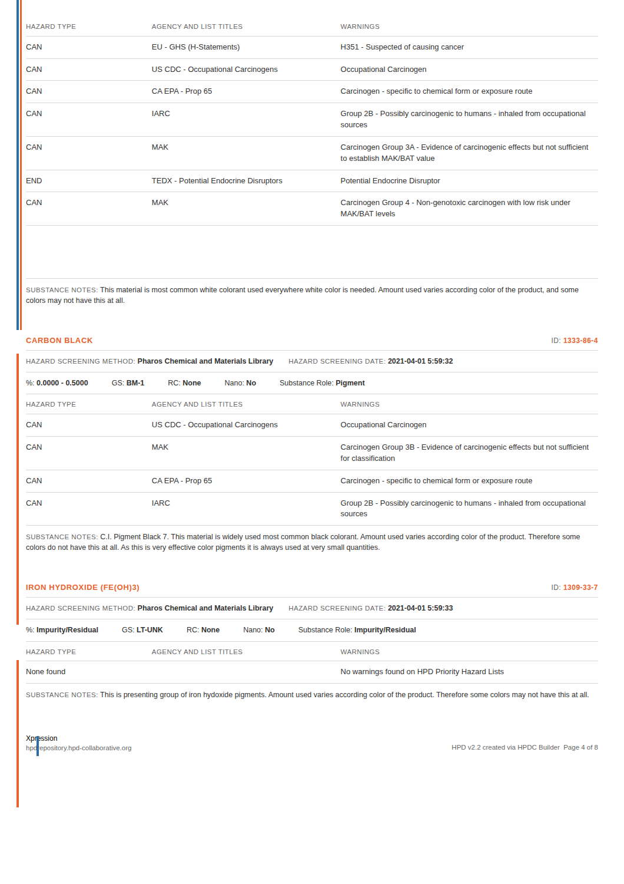| Hazard Type | Agency and List Titles | Warnings |
| --- | --- | --- |
| CAN | EU - GHS (H-Statements) | H351 - Suspected of causing cancer |
| CAN | US CDC - Occupational Carcinogens | Occupational Carcinogen |
| CAN | CA EPA - Prop 65 | Carcinogen - specific to chemical form or exposure route |
| CAN | IARC | Group 2B - Possibly carcinogenic to humans - inhaled from occupational sources |
| CAN | MAK | Carcinogen Group 3A - Evidence of carcinogenic effects but not sufficient to establish MAK/BAT value |
| END | TEDX - Potential Endocrine Disruptors | Potential Endocrine Disruptor |
| CAN | MAK | Carcinogen Group 4 - Non-genotoxic carcinogen with low risk under MAK/BAT levels |
Substance Notes: This material is most common white colorant used everywhere white color is needed. Amount used varies according color of the product, and some colors may not have this at all.
Carbon Black ID: 1333-86-4
Hazard Screening Method: Pharos Chemical and Materials Library Hazard Screening Date: 2021-04-01 5:59:32
%: 0.0000 - 0.5000 GS: BM-1 RC: None Nano: No Substance Role: Pigment
| Hazard Type | Agency and List Titles | Warnings |
| --- | --- | --- |
| CAN | US CDC - Occupational Carcinogens | Occupational Carcinogen |
| CAN | MAK | Carcinogen Group 3B - Evidence of carcinogenic effects but not sufficient for classification |
| CAN | CA EPA - Prop 65 | Carcinogen - specific to chemical form or exposure route |
| CAN | IARC | Group 2B - Possibly carcinogenic to humans - inhaled from occupational sources |
Substance Notes: C.I. Pigment Black 7. This material is widely used most common black colorant. Amount used varies according color of the product. Therefore some colors do not have this at all. As this is very effective color pigments it is always used at very small quantities.
Iron Hydroxide (Fe(OH)3) ID: 1309-33-7
Hazard Screening Method: Pharos Chemical and Materials Library Hazard Screening Date: 2021-04-01 5:59:33
%: Impurity/Residual GS: LT-UNK RC: None Nano: No Substance Role: Impurity/Residual
| Hazard Type | Agency and List Titles | Warnings |
| --- | --- | --- |
| None found | | No warnings found on HPD Priority Hazard Lists |
Substance Notes: This is presenting group of iron hydoxide pigments. Amount used varies according color of the product. Therefore some colors may not have this at all.
Xpression
hpdrepository.hpd-collaborative.org
HPD v2.2 created via HPDC Builder Page 4 of 8